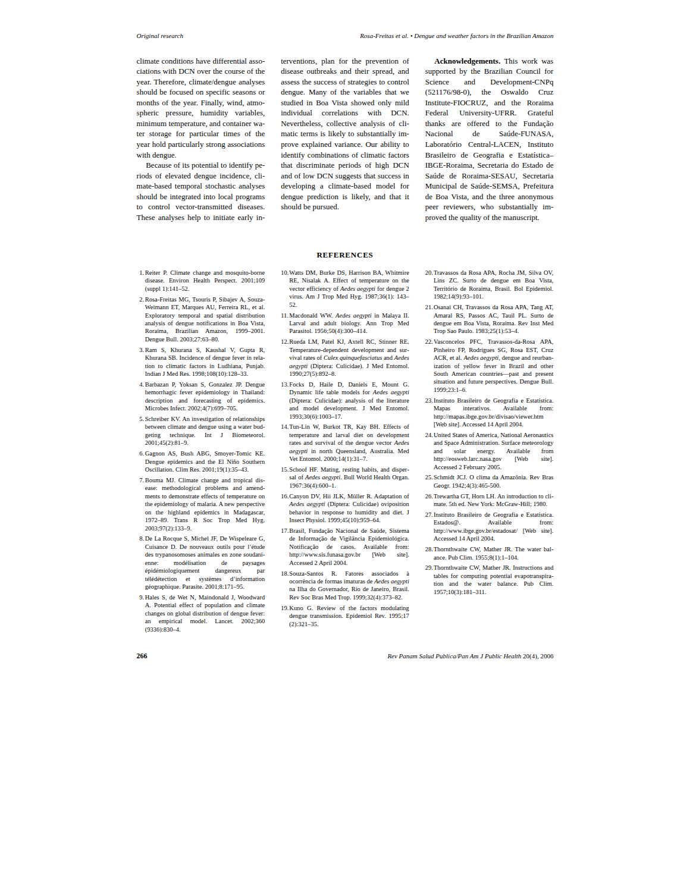Original research
Rosa-Freitas et al. • Dengue and weather factors in the Brazilian Amazon
climate conditions have differential associations with DCN over the course of the year. Therefore, climate/dengue analyses should be focused on specific seasons or months of the year. Finally, wind, atmospheric pressure, humidity variables, minimum temperature, and container water storage for particular times of the year hold particularly strong associations with dengue.
Because of its potential to identify periods of elevated dengue incidence, climate-based temporal stochastic analyses should be integrated into local programs to control vector-transmitted diseases. These analyses help to initiate early interventions, plan for the prevention of disease outbreaks and their spread, and assess the success of strategies to control dengue. Many of the variables that we studied in Boa Vista showed only mild individual correlations with DCN. Nevertheless, collective analysis of climatic terms is likely to substantially improve explained variance. Our ability to identify combinations of climatic factors that discriminate periods of high DCN and of low DCN suggests that success in developing a climate-based model for dengue prediction is likely, and that it should be pursued.
Acknowledgements. This work was supported by the Brazilian Council for Science and Development-CNPq (521176/98-0), the Oswaldo Cruz Institute-FIOCRUZ, and the Roraima Federal University-UFRR. Grateful thanks are offered to the Fundação Nacional de Saúde-FUNASA, Laboratório Central-LACEN, Instituto Brasileiro de Geografia e Estatística–IBGE-Roraima, Secretaria do Estado de Saúde de Roraima-SESAU, Secretaria Municipal de Saúde-SEMSA, Prefeitura de Boa Vista, and the three anonymous peer reviewers, who substantially improved the quality of the manuscript.
REFERENCES
Reiter P. Climate change and mosquito-borne disease. Environ Health Perspect. 2001;109 (suppl 1):141–52.
Rosa-Freitas MG, Tsouris P, Sibajev A, Souza-Weimann ET, Marques AU, Ferreira RL, et al. Exploratory temporal and spatial distribution analysis of dengue notifications in Boa Vista, Roraima, Brazilian Amazon, 1999–2001. Dengue Bull. 2003;27:63–80.
Ram S, Khurana S, Kaushal V, Gupta R, Khurana SB. Incidence of dengue fever in relation to climatic factors in Ludhiana, Punjab. Indian J Med Res. 1998;108(10):128–33.
Barbazan P, Yoksan S, Gonzalez JP. Dengue hemorrhagic fever epidemiology in Thailand: description and forecasting of epidemics. Microbes Infect. 2002;4(7):699–705.
Schreiber KV. An investigation of relationships between climate and dengue using a water budgeting technique. Int J Biometeorol. 2001;45(2):81–9.
Gagnon AS, Bush ABG, Smoyer-Tomic KE. Dengue epidemics and the El Niño Southern Oscillation. Clim Res. 2001;19(1):35–43.
Bouma MJ. Climate change and tropical disease: methodological problems and amendments to demonstrate effects of temperature on the epidemiology of malaria. A new perspective on the highland epidemics in Madagascar, 1972–89. Trans R Soc Trop Med Hyg. 2003;97(2):133–9.
De La Rocque S, Michel JF, De Wispeleare G, Cuisance D. De nouveaux outils pour l’étude des trypanosomoses animales en zone soudanienne: modélisation de paysages épidémiologiquement dangereux par télédétection et systèmes d’information géographique. Parasite. 2001;8:171–95.
Hales S, de Wet N, Maindonald J, Woodward A. Potential effect of population and climate changes on global distribution of dengue fever: an empirical model. Lancet. 2002;360 (9336):830–4.
Watts DM, Burke DS, Harrison BA, Whitmire RE, Nisalak A. Effect of temperature on the vector efficiency of Aedes aegypti for dengue 2 virus. Am J Trop Med Hyg. 1987;36(1): 143–52.
Macdonald WW. Aedes aegypti in Malaya II. Larval and adult biology. Ann Trop Med Parasitol. 1956;50(4):300–414.
Rueda LM, Patel KJ, Axtell RC, Stinner RE. Temperature-dependent development and survival rates of Culex quinquefasciatus and Aedes aegypti (Diptera: Culicidae). J Med Entomol. 1990;27(5):892–8.
Focks D, Haile D, Daniels E, Mount G. Dynamic life table models for Aedes aegypti (Diptera: Culicidae): analysis of the literature and model development. J Med Entomol. 1993;30(6):1003–17.
Tun-Lin W, Burkot TR, Kay BH. Effects of temperature and larval diet on development rates and survival of the dengue vector Aedes aegypti in north Queensland, Australia. Med Vet Entomol. 2000;14(1):31–7.
Schoof HF. Mating, resting habits, and dispersal of Aedes aegypti. Bull World Health Organ. 1967:36(4):600–1.
Canyon DV, Hii JLK, Müller R. Adaptation of Aedes aegypti (Diptera: Culicidae) oviposition behavior in response to humidity and diet. J Insect Physiol. 1999;45(10):959–64.
Brasil, Fundação Nacional de Saúde, Sistema de Informação de Vigilância Epidemiológica. Notificação de casos. Available from: http://www.sis.funasa.gov.br [Web site]. Accessed 2 April 2004.
Souza-Santos R. Fatores associados à ocorrência de formas imaturas de Aedes aegypti na Ilha do Governador, Rio de Janeiro, Brasil. Rev Soc Bras Med Trop. 1999;32(4):373–82.
Kuno G. Review of the factors modulating dengue transmission. Epidemiol Rev. 1995;17 (2):321–35.
Travassos da Rosa APA, Rocha JM, Silva OV, Lins ZC. Surto de dengue em Boa Vista, Território de Roraima, Brasil. Bol Epidemiol. 1982;14(9):93–101.
Osanai CH, Travassos da Rosa APA, Tang AT, Amaral RS, Passos AC, Tauil PL. Surto de dengue em Boa Vista, Roraima. Rev Inst Med Trop Sao Paulo. 1983;25(1):53–4.
Vasconcelos PFC, Travassos-da-Rosa APA, Pinheiro FP, Rodrigues SG, Rosa EST, Cruz ACR, et al. Aedes aegypti, dengue and reurbanization of yellow fever in Brazil and other South American countries—past and present situation and future perspectives. Dengue Bull. 1999;23:1–6.
Instituto Brasileiro de Geografia e Estatística. Mapas interativos. Available from: http://mapas.ibge.gov.br/divisao/viewer.htm [Web site]. Accessed 14 April 2004.
United States of America, National Aeronautics and Space Administration. Surface meteorology and solar energy. Available from http://eosweb.larc.nasa.gov [Web site]. Accessed 2 February 2005.
Schmidt JCJ. O clima da Amazônia. Rev Bras Geogr. 1942;4(3):465-500.
Trewartha GT, Horn LH. An introduction to climate. 5th ed. New York: McGraw-Hill; 1980.
Instituto Brasileiro de Geografia e Estatística. Estados@. Available from: http://www.ibge.gov.br/estadosat/ [Web site]. Accessed 14 April 2004.
Thornthwaite CW, Mather JR. The water balance. Pub Clim. 1955;8(1):1–104.
Thornthwaite CW, Mather JR. Instructions and tables for computing potential evapotranspiration and the water balance. Pub Clim. 1957;10(3):181–311.
266
Rev Panam Salud Publica/Pan Am J Public Health 20(4), 2006